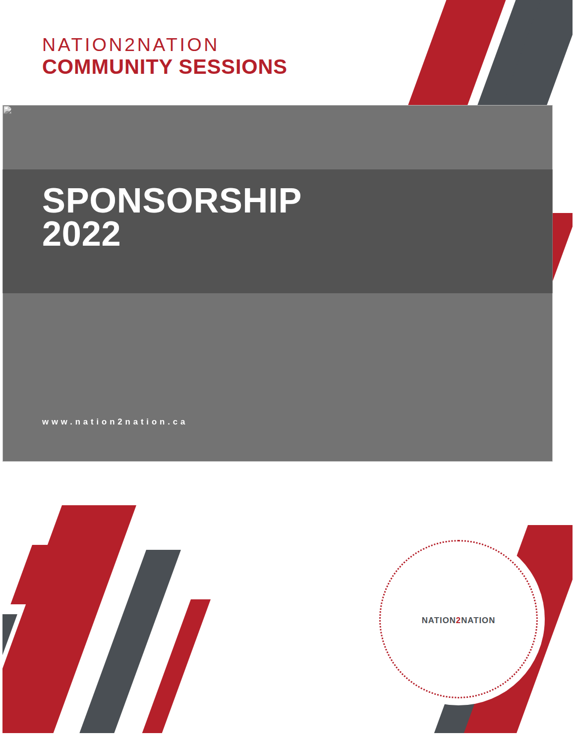NATION2NATION
COMMUNITY SESSIONS
SPONSORSHIP
2022
www.nation2nation.ca
NATION2 NATION